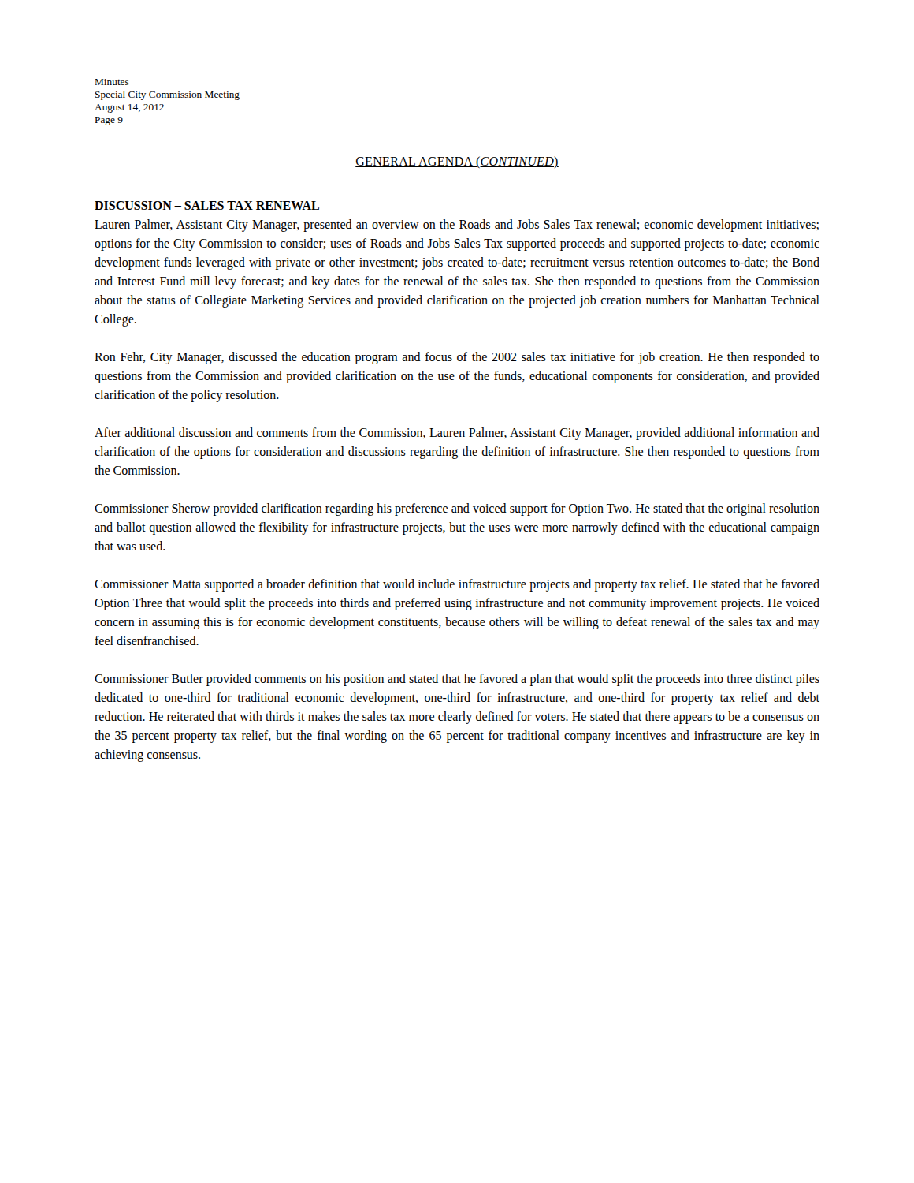Minutes
Special City Commission Meeting
August 14, 2012
Page 9
GENERAL AGENDA (CONTINUED)
DISCUSSION – SALES TAX RENEWAL
Lauren Palmer, Assistant City Manager, presented an overview on the Roads and Jobs Sales Tax renewal; economic development initiatives; options for the City Commission to consider; uses of Roads and Jobs Sales Tax supported proceeds and supported projects to-date; economic development funds leveraged with private or other investment; jobs created to-date; recruitment versus retention outcomes to-date; the Bond and Interest Fund mill levy forecast; and key dates for the renewal of the sales tax. She then responded to questions from the Commission about the status of Collegiate Marketing Services and provided clarification on the projected job creation numbers for Manhattan Technical College.
Ron Fehr, City Manager, discussed the education program and focus of the 2002 sales tax initiative for job creation. He then responded to questions from the Commission and provided clarification on the use of the funds, educational components for consideration, and provided clarification of the policy resolution.
After additional discussion and comments from the Commission, Lauren Palmer, Assistant City Manager, provided additional information and clarification of the options for consideration and discussions regarding the definition of infrastructure. She then responded to questions from the Commission.
Commissioner Sherow provided clarification regarding his preference and voiced support for Option Two. He stated that the original resolution and ballot question allowed the flexibility for infrastructure projects, but the uses were more narrowly defined with the educational campaign that was used.
Commissioner Matta supported a broader definition that would include infrastructure projects and property tax relief. He stated that he favored Option Three that would split the proceeds into thirds and preferred using infrastructure and not community improvement projects. He voiced concern in assuming this is for economic development constituents, because others will be willing to defeat renewal of the sales tax and may feel disenfranchised.
Commissioner Butler provided comments on his position and stated that he favored a plan that would split the proceeds into three distinct piles dedicated to one-third for traditional economic development, one-third for infrastructure, and one-third for property tax relief and debt reduction. He reiterated that with thirds it makes the sales tax more clearly defined for voters. He stated that there appears to be a consensus on the 35 percent property tax relief, but the final wording on the 65 percent for traditional company incentives and infrastructure are key in achieving consensus.